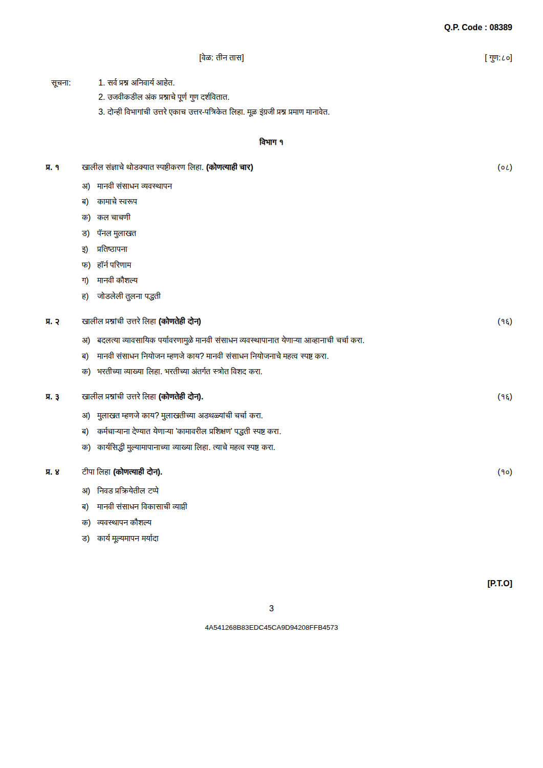Q.P. Code : 08389
[वेळ: तीन तास] [ गुण:८०]
सूचना:
सर्व प्रश्न अनिवार्य आहेत.
उजवीकडील अंक प्रश्नाचे पूर्ण गुण दर्शवितात.
दोन्ही विभागांची उत्तरे एकाच उत्तर-पत्रिकेत लिहा. मूळ इंग्रजी प्रश्न प्रमाण मानावेत.
विभाग १
प्र. १
खालील संज्ञाचे थोडक्यात स्पष्टीकरण लिहा. (कोणत्याही चार)
(०८)
अ) मानवी संसाधन व्यवस्थापन
ब) कामाचे स्वरूप
क) कल चाचणी
ड) पॅनल मुलाखत
इ) प्रतिष्ठापना
फ) हॉर्न परिणाम
ग) मानवी कौशल्य
ह) जोडलेली तुलना पद्धती
प्र. २
खालील प्रश्नांची उत्तरे लिहा (कोणतेही दोन)
(१६)
अ) बदलत्या व्यावसायिक पर्यावरणामुळे मानवी संसाधन व्यवस्थापानात येणाऱ्या आव्हानाची चर्चा करा.
ब) मानवी संसाधन नियोजन म्हणजे काय? मानवी संसाधन नियोजनाचे महत्व स्पष्ट करा.
क) भरतीच्या व्याख्या लिहा. भरतीच्या अंतर्गत स्त्रोत विशद करा.
प्र. ३
खालील प्रश्नांची उत्तरे लिहा (कोणतेही दोन).
(१६)
अ) मुलाखत म्हणजे काय? मुलाखतीच्या अडथळ्यांची चर्चा करा.
ब) कर्मचाऱ्याना देण्यात येणाऱ्या 'कामावरील प्रशिक्षण' पद्धती स्पष्ट करा.
क) कार्यसिद्धी मुल्यामापानाच्या व्याख्या लिहा. त्याचे महत्व स्पष्ट करा.
प्र. ४
टीपा लिहा (कोणत्याही दोन).
(१०)
अ) निवड प्रक्रियेतील टप्पे
ब) मानवी संसाधन विकासाची व्याप्ती
क) व्यवस्थापन कौशल्य
ड) कार्य मूल्यमापन मर्यादा
[P.T.O]
3
4A541268B83EDC45CA9D94208FFB4573